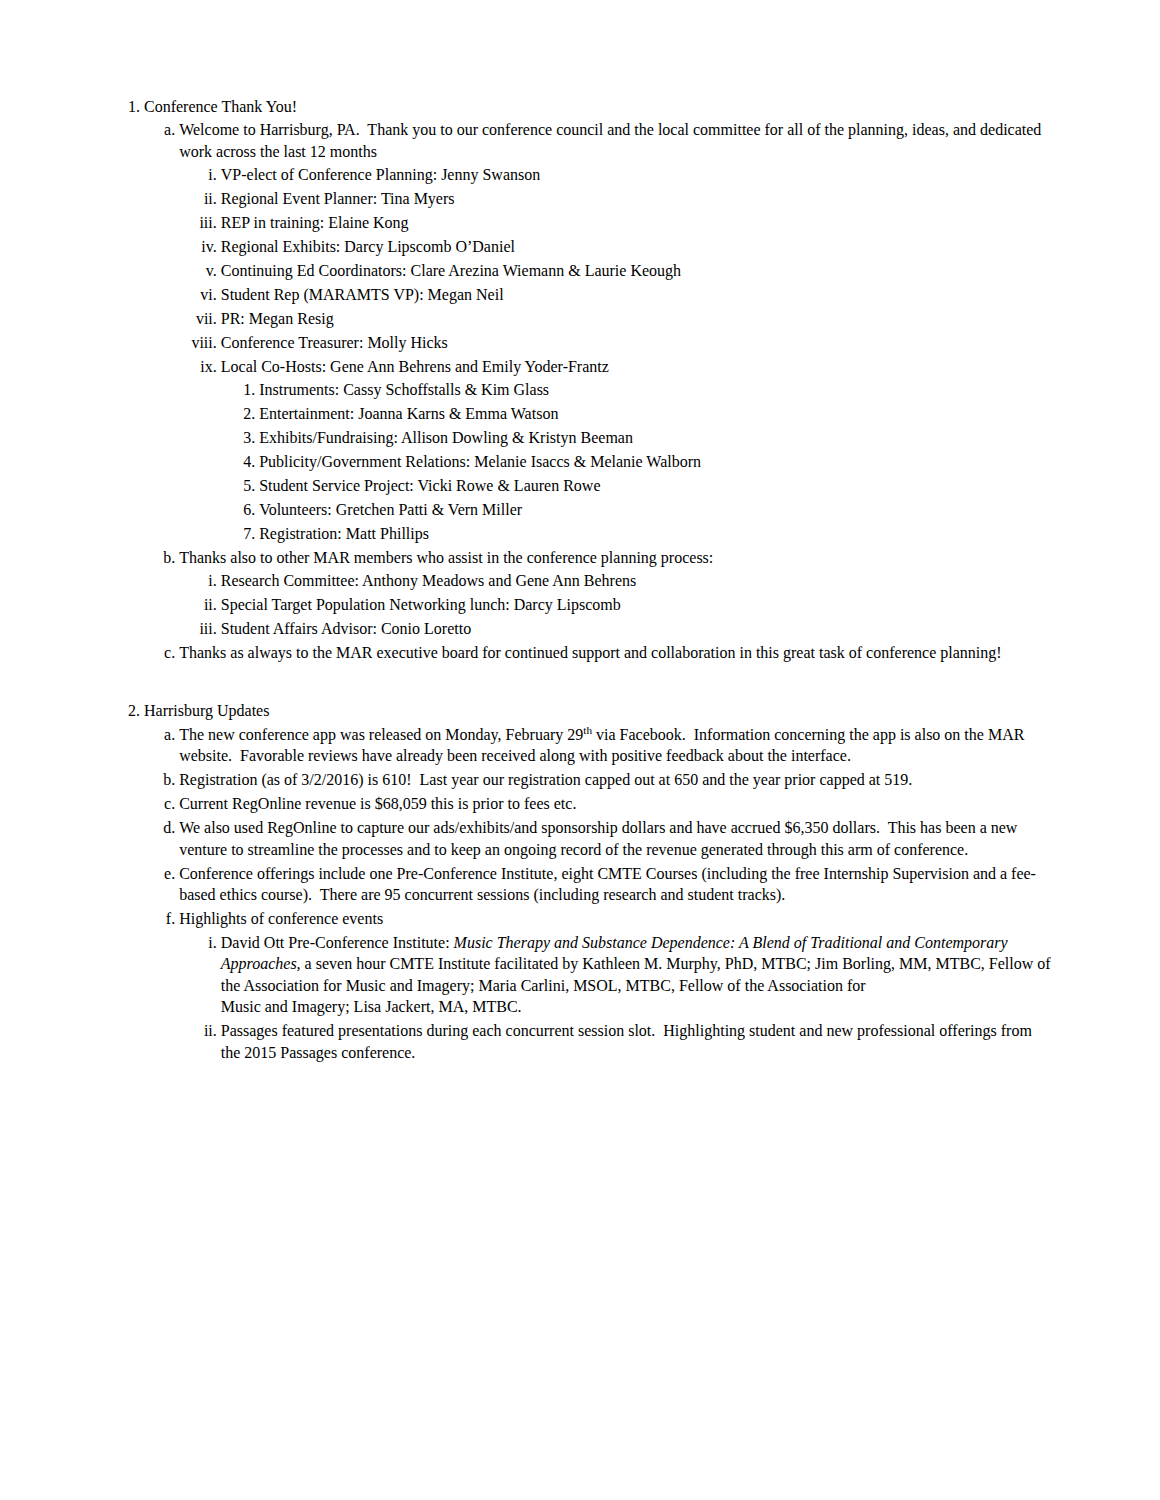Conference Thank You!
Welcome to Harrisburg, PA. Thank you to our conference council and the local committee for all of the planning, ideas, and dedicated work across the last 12 months
VP-elect of Conference Planning: Jenny Swanson
Regional Event Planner: Tina Myers
REP in training: Elaine Kong
Regional Exhibits: Darcy Lipscomb O’Daniel
Continuing Ed Coordinators: Clare Arezina Wiemann & Laurie Keough
Student Rep (MARAMTS VP): Megan Neil
PR: Megan Resig
Conference Treasurer: Molly Hicks
Local Co-Hosts: Gene Ann Behrens and Emily Yoder-Frantz
Instruments: Cassy Schoffstalls & Kim Glass
Entertainment: Joanna Karns & Emma Watson
Exhibits/Fundraising: Allison Dowling & Kristyn Beeman
Publicity/Government Relations: Melanie Isaccs & Melanie Walborn
Student Service Project: Vicki Rowe & Lauren Rowe
Volunteers: Gretchen Patti & Vern Miller
Registration: Matt Phillips
Thanks also to other MAR members who assist in the conference planning process:
Research Committee: Anthony Meadows and Gene Ann Behrens
Special Target Population Networking lunch: Darcy Lipscomb
Student Affairs Advisor: Conio Loretto
Thanks as always to the MAR executive board for continued support and collaboration in this great task of conference planning!
Harrisburg Updates
The new conference app was released on Monday, February 29th via Facebook. Information concerning the app is also on the MAR website. Favorable reviews have already been received along with positive feedback about the interface.
Registration (as of 3/2/2016) is 610! Last year our registration capped out at 650 and the year prior capped at 519.
Current RegOnline revenue is $68,059 this is prior to fees etc.
We also used RegOnline to capture our ads/exhibits/and sponsorship dollars and have accrued $6,350 dollars. This has been a new venture to streamline the processes and to keep an ongoing record of the revenue generated through this arm of conference.
Conference offerings include one Pre-Conference Institute, eight CMTE Courses (including the free Internship Supervision and a fee-based ethics course). There are 95 concurrent sessions (including research and student tracks).
Highlights of conference events
David Ott Pre-Conference Institute: Music Therapy and Substance Dependence: A Blend of Traditional and Contemporary Approaches, a seven hour CMTE Institute facilitated by Kathleen M. Murphy, PhD, MTBC; Jim Borling, MM, MTBC, Fellow of the Association for Music and Imagery; Maria Carlini, MSOL, MTBC, Fellow of the Association for
Music and Imagery; Lisa Jackert, MA, MTBC.
Passages featured presentations during each concurrent session slot. Highlighting student and new professional offerings from the 2015 Passages conference.